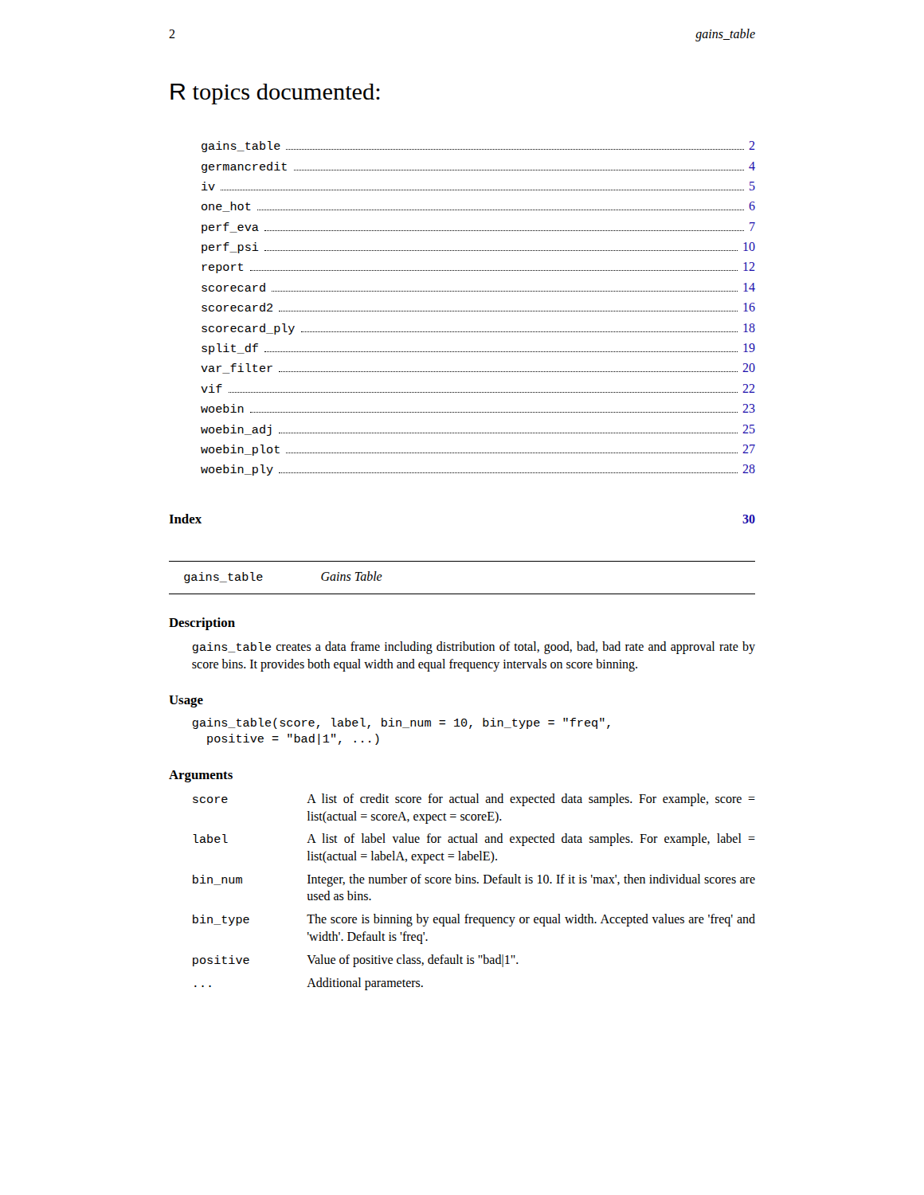2 gains_table
R topics documented:
gains_table 2
germancredit 4
iv 5
one_hot 6
perf_eva 7
perf_psi 10
report 12
scorecard 14
scorecard2 16
scorecard_ply 18
split_df 19
var_filter 20
vif 22
woebin 23
woebin_adj 25
woebin_plot 27
woebin_ply 28
Index 30
gains_table Gains Table
Description
gains_table creates a data frame including distribution of total, good, bad, bad rate and approval rate by score bins. It provides both equal width and equal frequency intervals on score binning.
Usage
gains_table(score, label, bin_num = 10, bin_type = "freq",
  positive = "bad|1", ...)
Arguments
score
A list of credit score for actual and expected data samples. For example, score = list(actual = scoreA, expect = scoreE).
label
A list of label value for actual and expected data samples. For example, label = list(actual = labelA, expect = labelE).
bin_num
Integer, the number of score bins. Default is 10. If it is 'max', then individual scores are used as bins.
bin_type
The score is binning by equal frequency or equal width. Accepted values are 'freq' and 'width'. Default is 'freq'.
positive
Value of positive class, default is "bad|1".
...
Additional parameters.